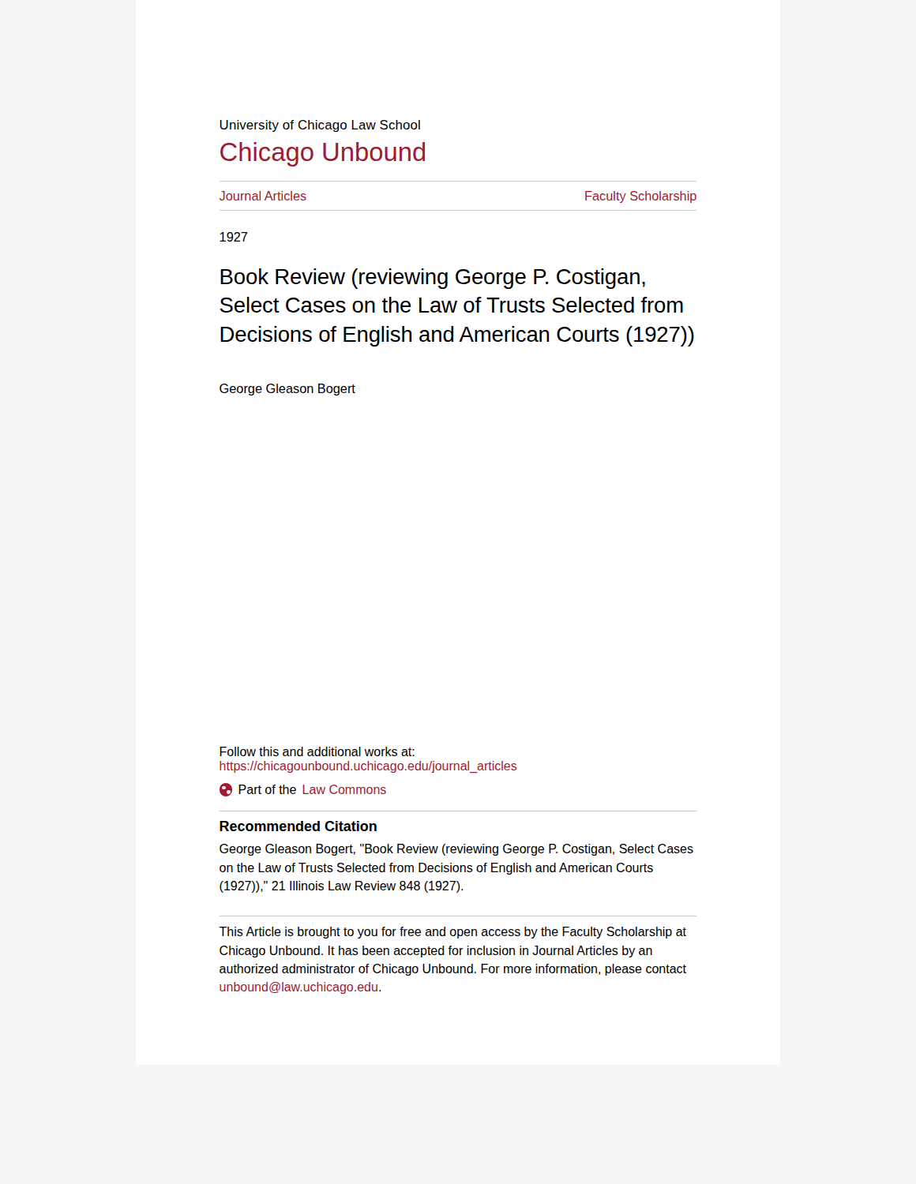University of Chicago Law School
Chicago Unbound
Journal Articles Faculty Scholarship
1927
Book Review (reviewing George P. Costigan, Select Cases on the Law of Trusts Selected from Decisions of English and American Courts (1927))
George Gleason Bogert
Follow this and additional works at: https://chicagounbound.uchicago.edu/journal_articles
Part of the Law Commons
Recommended Citation
George Gleason Bogert, "Book Review (reviewing George P. Costigan, Select Cases on the Law of Trusts Selected from Decisions of English and American Courts (1927))," 21 Illinois Law Review 848 (1927).
This Article is brought to you for free and open access by the Faculty Scholarship at Chicago Unbound. It has been accepted for inclusion in Journal Articles by an authorized administrator of Chicago Unbound. For more information, please contact unbound@law.uchicago.edu.